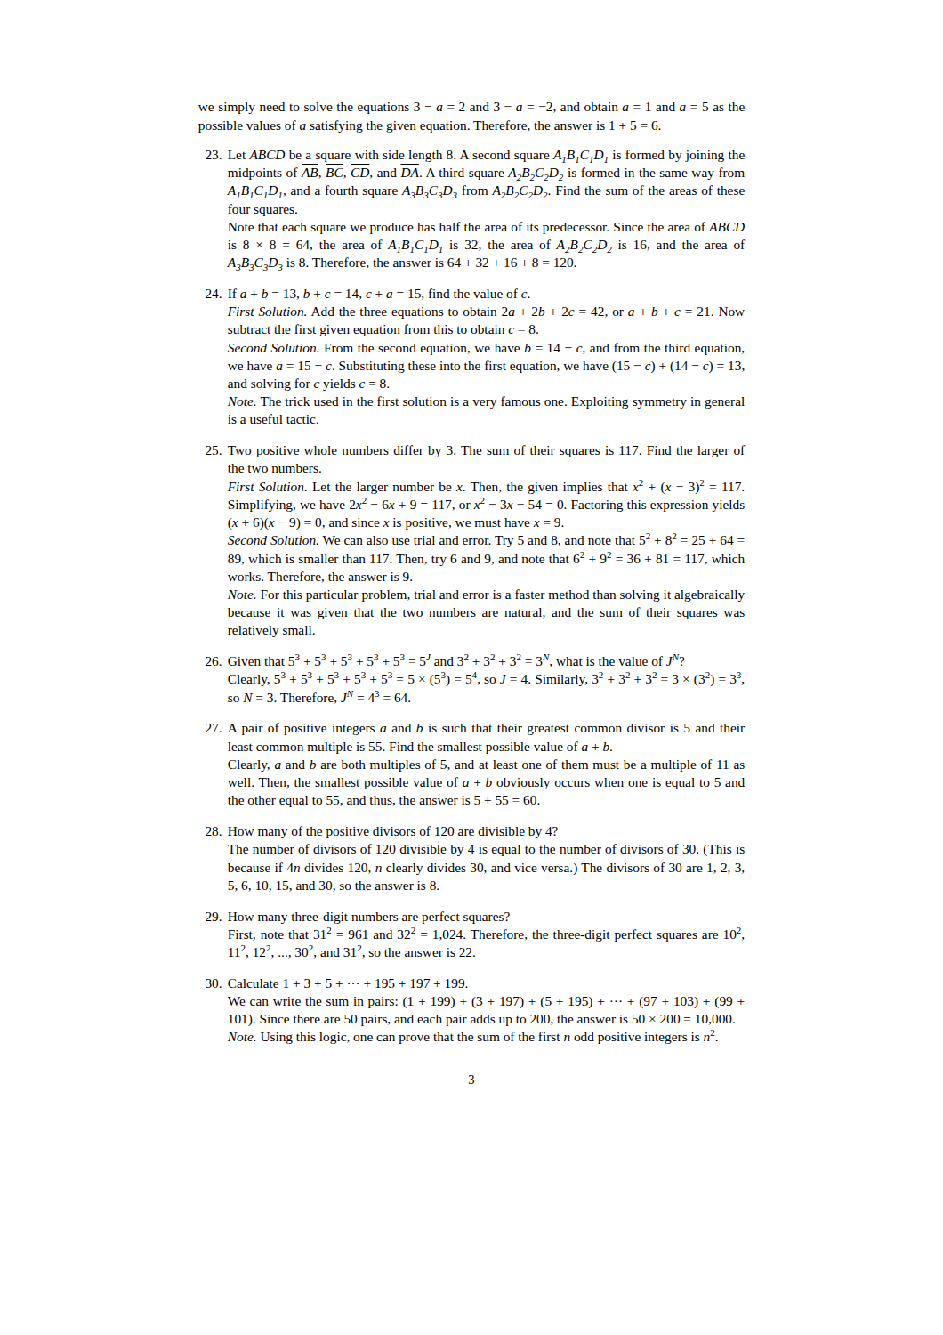we simply need to solve the equations 3 − a = 2 and 3 − a = −2, and obtain a = 1 and a = 5 as the possible values of a satisfying the given equation. Therefore, the answer is 1 + 5 = 6.
23. Let ABCD be a square with side length 8. A second square A1B1C1D1 is formed by joining the midpoints of AB, BC, CD, and DA. A third square A2B2C2D2 is formed in the same way from A1B1C1D1, and a fourth square A3B3C3D3 from A2B2C2D2. Find the sum of the areas of these four squares. Note that each square we produce has half the area of its predecessor. Since the area of ABCD is 8 × 8 = 64, the area of A1B1C1D1 is 32, the area of A2B2C2D2 is 16, and the area of A3B3C3D3 is 8. Therefore, the answer is 64 + 32 + 16 + 8 = 120.
24. If a + b = 13, b + c = 14, c + a = 15, find the value of c. First Solution. Add the three equations to obtain 2a + 2b + 2c = 42, or a + b + c = 21. Now subtract the first given equation from this to obtain c = 8. Second Solution. From the second equation, we have b = 14 − c, and from the third equation, we have a = 15 − c. Substituting these into the first equation, we have (15 − c) + (14 − c) = 13, and solving for c yields c = 8. Note. The trick used in the first solution is a very famous one. Exploiting symmetry in general is a useful tactic.
25. Two positive whole numbers differ by 3. The sum of their squares is 117. Find the larger of the two numbers. First Solution. Let the larger number be x. Then, the given implies that x2 + (x − 3)2 = 117. Simplifying, we have 2x2 − 6x + 9 = 117, or x2 − 3x − 54 = 0. Factoring this expression yields (x + 6)(x − 9) = 0, and since x is positive, we must have x = 9. Second Solution. We can also use trial and error. Try 5 and 8, and note that 52 + 82 = 25 + 64 = 89, which is smaller than 117. Then, try 6 and 9, and note that 62 + 92 = 36 + 81 = 117, which works. Therefore, the answer is 9. Note. For this particular problem, trial and error is a faster method than solving it algebraically because it was given that the two numbers are natural, and the sum of their squares was relatively small.
26. Given that 53 + 53 + 53 + 53 + 53 = 5J and 32 + 32 + 32 = 3N, what is the value of JN? Clearly, 53 + 53 + 53 + 53 + 53 = 5 × (53) = 54, so J = 4. Similarly, 32 + 32 + 32 = 3 × (32) = 33, so N = 3. Therefore, JN = 43 = 64.
27. A pair of positive integers a and b is such that their greatest common divisor is 5 and their least common multiple is 55. Find the smallest possible value of a + b. Clearly, a and b are both multiples of 5, and at least one of them must be a multiple of 11 as well. Then, the smallest possible value of a + b obviously occurs when one is equal to 5 and the other equal to 55, and thus, the answer is 5 + 55 = 60.
28. How many of the positive divisors of 120 are divisible by 4? The number of divisors of 120 divisible by 4 is equal to the number of divisors of 30. (This is because if 4n divides 120, n clearly divides 30, and vice versa.) The divisors of 30 are 1, 2, 3, 5, 6, 10, 15, and 30, so the answer is 8.
29. How many three-digit numbers are perfect squares? First, note that 312 = 961 and 322 = 1,024. Therefore, the three-digit perfect squares are 102, 112, 122, ..., 302, and 312, so the answer is 22.
30. Calculate 1 + 3 + 5 + ··· + 195 + 197 + 199. We can write the sum in pairs: (1 + 199) + (3 + 197) + (5 + 195) + ··· + (97 + 103) + (99 + 101). Since there are 50 pairs, and each pair adds up to 200, the answer is 50 × 200 = 10,000. Note. Using this logic, one can prove that the sum of the first n odd positive integers is n2.
3